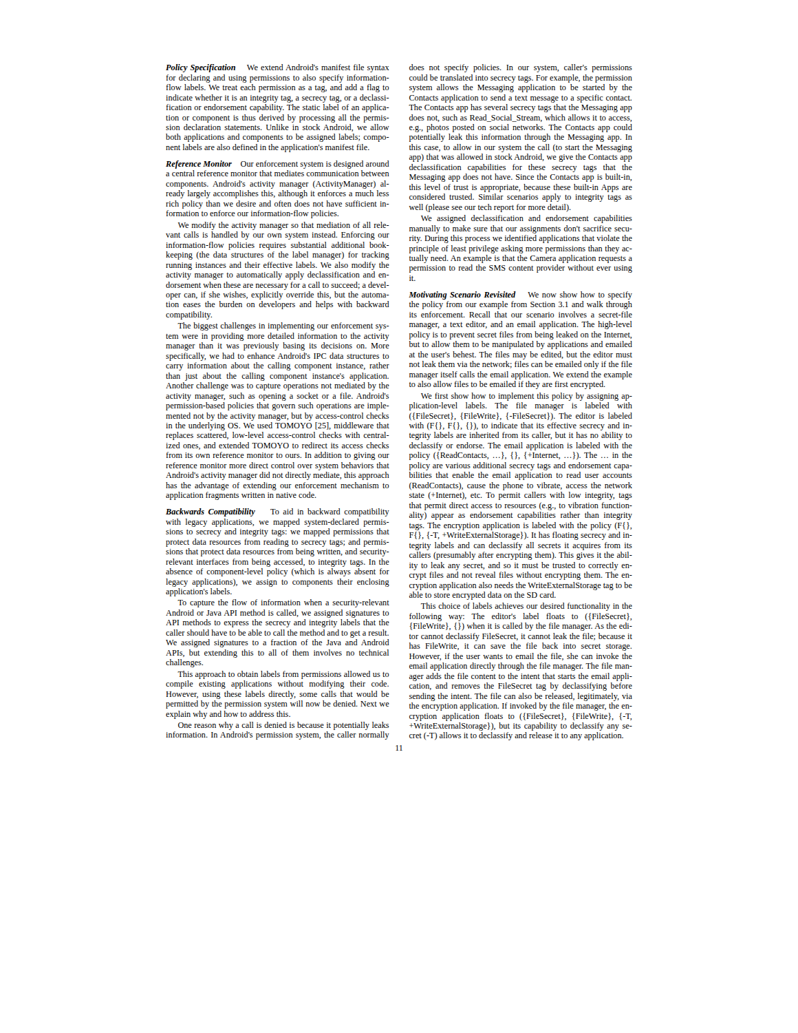Policy Specification We extend Android's manifest file syntax for declaring and using permissions to also specify information-flow labels. We treat each permission as a tag, and add a flag to indicate whether it is an integrity tag, a secrecy tag, or a declassification or endorsement capability. The static label of an application or component is thus derived by processing all the permission declaration statements. Unlike in stock Android, we allow both applications and components to be assigned labels; component labels are also defined in the application's manifest file.
Reference Monitor Our enforcement system is designed around a central reference monitor that mediates communication between components. Android's activity manager (ActivityManager) already largely accomplishes this, although it enforces a much less rich policy than we desire and often does not have sufficient information to enforce our information-flow policies.
We modify the activity manager so that mediation of all relevant calls is handled by our own system instead. Enforcing our information-flow policies requires substantial additional bookkeeping (the data structures of the label manager) for tracking running instances and their effective labels. We also modify the activity manager to automatically apply declassification and endorsement when these are necessary for a call to succeed; a developer can, if she wishes, explicitly override this, but the automation eases the burden on developers and helps with backward compatibility.
The biggest challenges in implementing our enforcement system were in providing more detailed information to the activity manager than it was previously basing its decisions on. More specifically, we had to enhance Android's IPC data structures to carry information about the calling component instance, rather than just about the calling component instance's application. Another challenge was to capture operations not mediated by the activity manager, such as opening a socket or a file. Android's permission-based policies that govern such operations are implemented not by the activity manager, but by access-control checks in the underlying OS. We used TOMOYO [25], middleware that replaces scattered, low-level access-control checks with centralized ones, and extended TOMOYO to redirect its access checks from its own reference monitor to ours. In addition to giving our reference monitor more direct control over system behaviors that Android's activity manager did not directly mediate, this approach has the advantage of extending our enforcement mechanism to application fragments written in native code.
Backwards Compatibility To aid in backward compatibility with legacy applications, we mapped system-declared permissions to secrecy and integrity tags: we mapped permissions that protect data resources from reading to secrecy tags; and permissions that protect data resources from being written, and security-relevant interfaces from being accessed, to integrity tags. In the absence of component-level policy (which is always absent for legacy applications), we assign to components their enclosing application's labels.
To capture the flow of information when a security-relevant Android or Java API method is called, we assigned signatures to API methods to express the secrecy and integrity labels that the caller should have to be able to call the method and to get a result. We assigned signatures to a fraction of the Java and Android APIs, but extending this to all of them involves no technical challenges.
This approach to obtain labels from permissions allowed us to compile existing applications without modifying their code. However, using these labels directly, some calls that would be permitted by the permission system will now be denied. Next we explain why and how to address this.
One reason why a call is denied is because it potentially leaks information. In Android's permission system, the caller normally does not specify policies. In our system, caller's permissions could be translated into secrecy tags. For example, the permission system allows the Messaging application to be started by the Contacts application to send a text message to a specific contact. The Contacts app has several secrecy tags that the Messaging app does not, such as Read_Social_Stream, which allows it to access, e.g., photos posted on social networks. The Contacts app could potentially leak this information through the Messaging app. In this case, to allow in our system the call (to start the Messaging app) that was allowed in stock Android, we give the Contacts app declassification capabilities for these secrecy tags that the Messaging app does not have. Since the Contacts app is built-in, this level of trust is appropriate, because these built-in Apps are considered trusted. Similar scenarios apply to integrity tags as well (please see our tech report for more detail).
We assigned declassification and endorsement capabilities manually to make sure that our assignments don't sacrifice security. During this process we identified applications that violate the principle of least privilege asking more permissions than they actually need. An example is that the Camera application requests a permission to read the SMS content provider without ever using it.
Motivating Scenario Revisited We now show how to specify the policy from our example from Section 3.1 and walk through its enforcement. Recall that our scenario involves a secret-file manager, a text editor, and an email application. The high-level policy is to prevent secret files from being leaked on the Internet, but to allow them to be manipulated by applications and emailed at the user's behest. The files may be edited, but the editor must not leak them via the network; files can be emailed only if the file manager itself calls the email application. We extend the example to also allow files to be emailed if they are first encrypted.
We first show how to implement this policy by assigning application-level labels. The file manager is labeled with ({FileSecret}, {FileWrite}, {-FileSecret}). The editor is labeled with (F{}, F{}, {}), to indicate that its effective secrecy and integrity labels are inherited from its caller, but it has no ability to declassify or endorse. The email application is labeled with the policy ({ReadContacts, …}, {}, {+Internet, …}). The … in the policy are various additional secrecy tags and endorsement capabilities that enable the email application to read user accounts (ReadContacts), cause the phone to vibrate, access the network state (+Internet), etc. To permit callers with low integrity, tags that permit direct access to resources (e.g., to vibration functionality) appear as endorsement capabilities rather than integrity tags. The encryption application is labeled with the policy (F{}, F{}, {-T, +WriteExternalStorage}). It has floating secrecy and integrity labels and can declassify all secrets it acquires from its callers (presumably after encrypting them). This gives it the ability to leak any secret, and so it must be trusted to correctly encrypt files and not reveal files without encrypting them. The encryption application also needs the WriteExternalStorage tag to be able to store encrypted data on the SD card.
This choice of labels achieves our desired functionality in the following way: The editor's label floats to ({FileSecret}, {FileWrite}, {}) when it is called by the file manager. As the editor cannot declassify FileSecret, it cannot leak the file; because it has FileWrite, it can save the file back into secret storage. However, if the user wants to email the file, she can invoke the email application directly through the file manager. The file manager adds the file content to the intent that starts the email application, and removes the FileSecret tag by declassifying before sending the intent. The file can also be released, legitimately, via the encryption application. If invoked by the file manager, the encryption application floats to ({FileSecret}, {FileWrite}, {-T, +WriteExternalStorage}), but its capability to declassify any secret (-T) allows it to declassify and release it to any application.
11